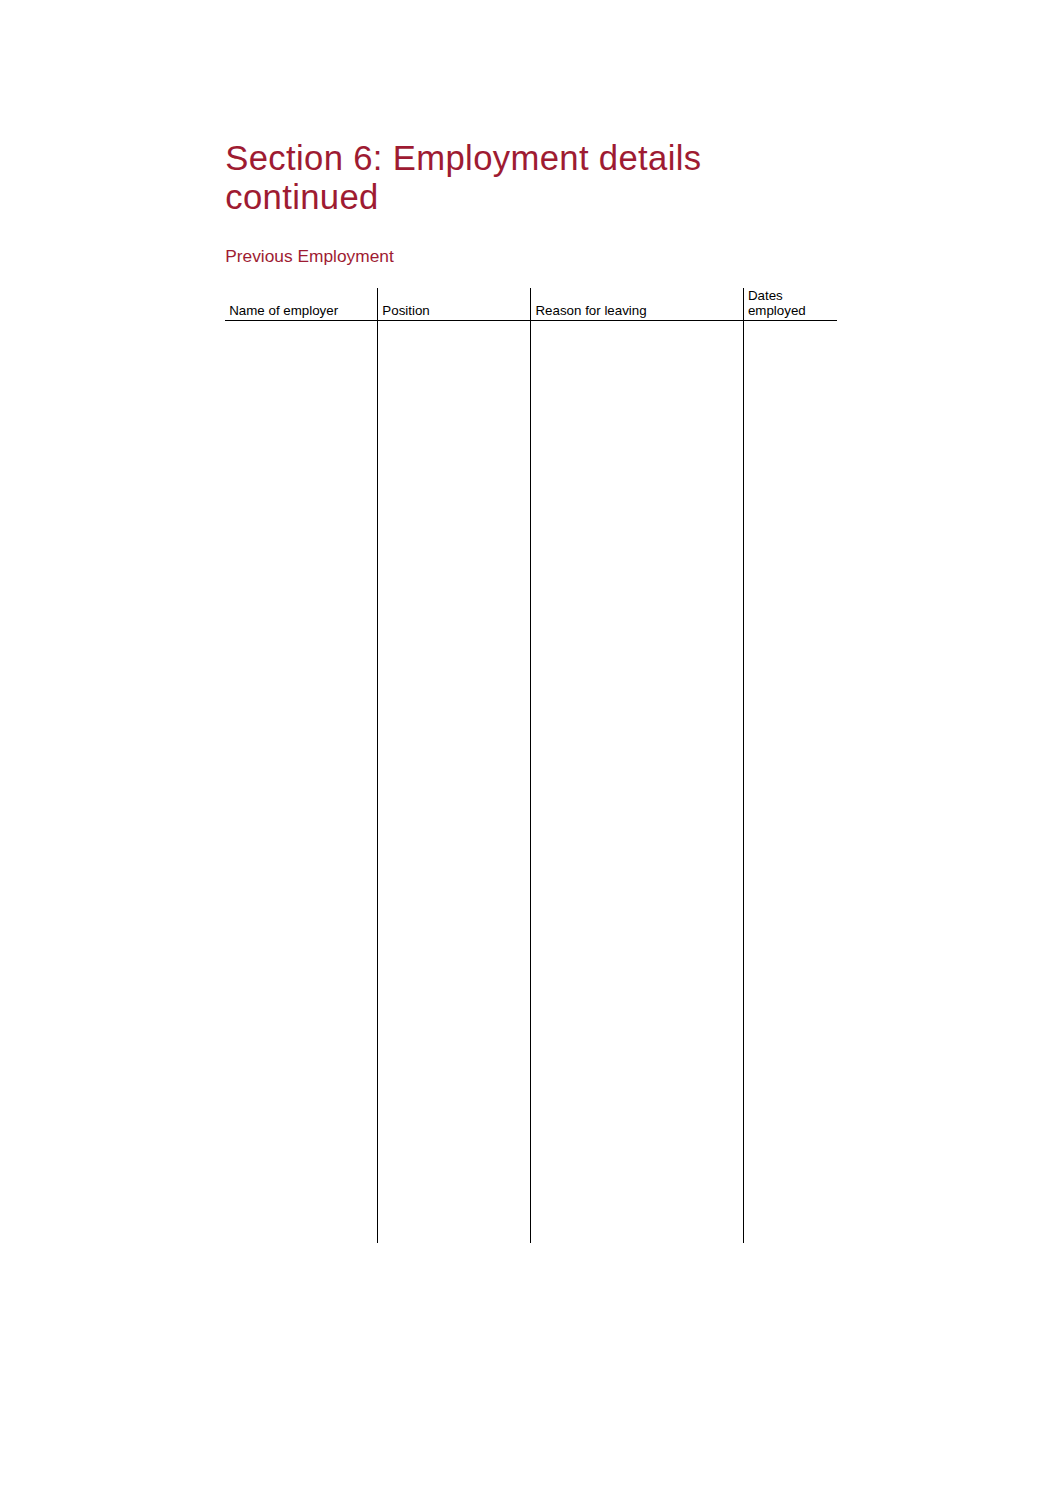Section 6: Employment details continued
Previous Employment
| Name of employer | Position | Reason for leaving | Dates employed |
| --- | --- | --- | --- |